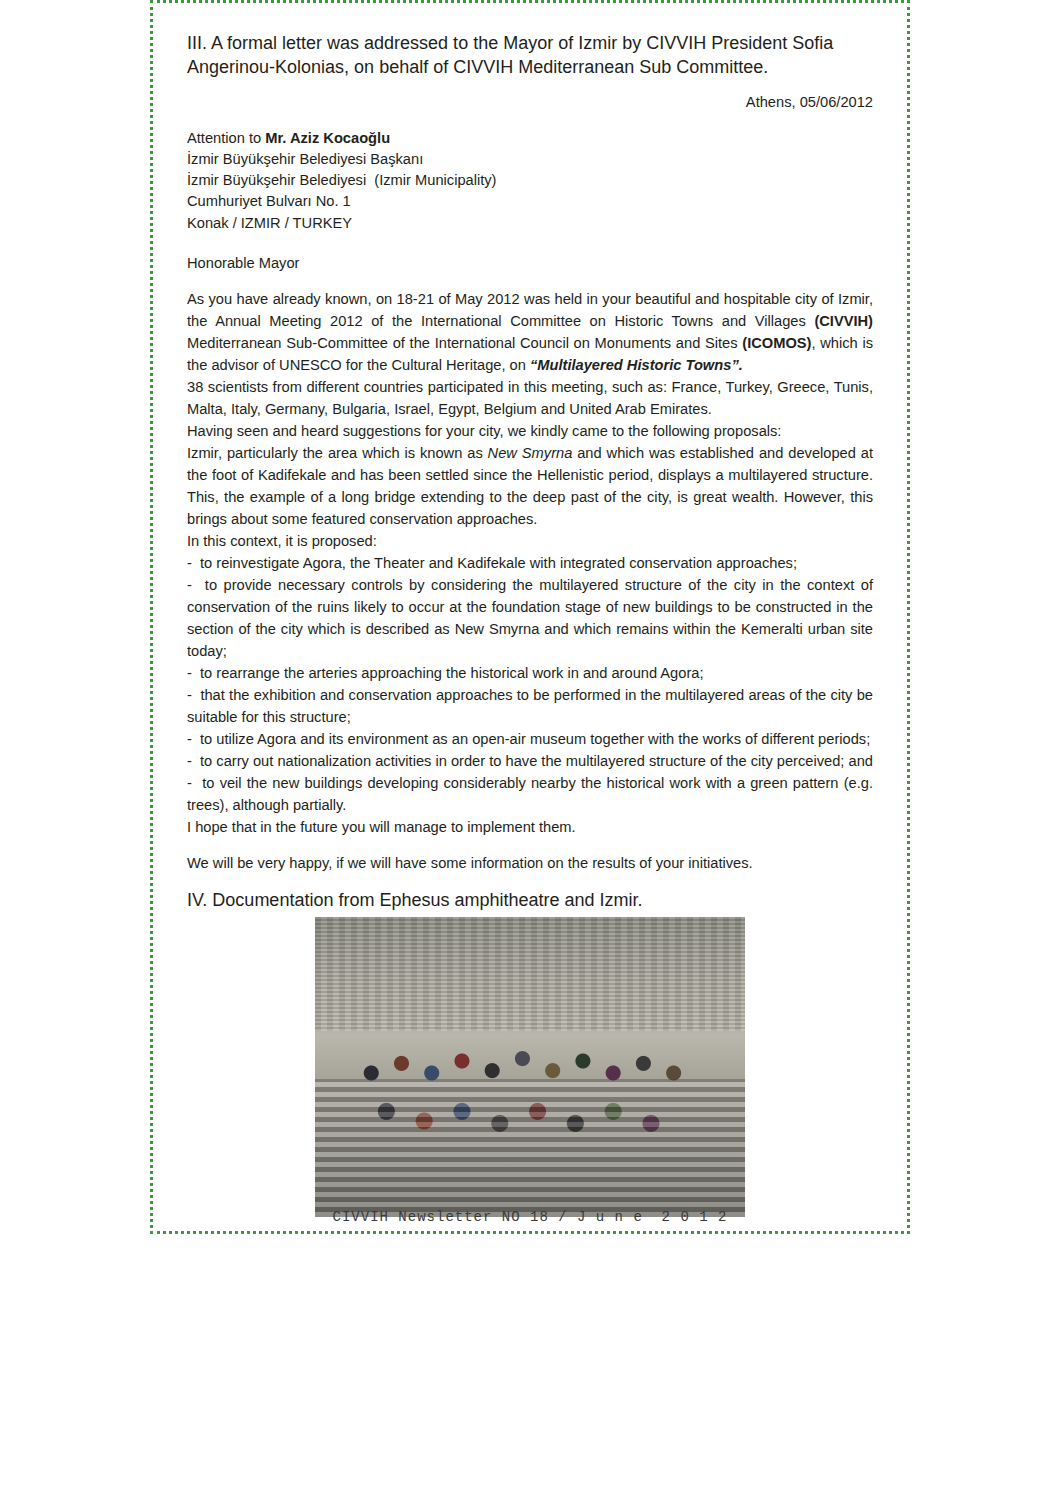III. A formal letter was addressed to the Mayor of Izmir by CIVVIH President Sofia Angerinou-Kolonias, on behalf of CIVVIH Mediterranean Sub Committee.
Athens, 05/06/2012
Attention to Mr. Aziz Kocaoğlu
İzmir Büyükşehir Belediyesi Başkanı
İzmir Büyükşehir Belediyesi (Izmir Municipality)
Cumhuriyet Bulvarı No. 1
Konak / IZMIR / TURKEY
Honorable Mayor
As you have already known, on 18-21 of May 2012 was held in your beautiful and hospitable city of Izmir, the Annual Meeting 2012 of the International Committee on Historic Towns and Villages (CIVVIH) Mediterranean Sub-Committee of the International Council on Monuments and Sites (ICOMOS), which is the advisor of UNESCO for the Cultural Heritage, on “Multilayered Historic Towns”.
38 scientists from different countries participated in this meeting, such as: France, Turkey, Greece, Tunis, Malta, Italy, Germany, Bulgaria, Israel, Egypt, Belgium and United Arab Emirates.
Having seen and heard suggestions for your city, we kindly came to the following proposals:
Izmir, particularly the area which is known as New Smyrna and which was established and developed at the foot of Kadifekale and has been settled since the Hellenistic period, displays a multilayered structure. This, the example of a long bridge extending to the deep past of the city, is great wealth. However, this brings about some featured conservation approaches.
In this context, it is proposed:
- to reinvestigate Agora, the Theater and Kadifekale with integrated conservation approaches;
- to provide necessary controls by considering the multilayered structure of the city in the context of conservation of the ruins likely to occur at the foundation stage of new buildings to be constructed in the section of the city which is described as New Smyrna and which remains within the Kemeralti urban site today;
- to rearrange the arteries approaching the historical work in and around Agora;
- that the exhibition and conservation approaches to be performed in the multilayered areas of the city be suitable for this structure;
- to utilize Agora and its environment as an open-air museum together with the works of different periods;
- to carry out nationalization activities in order to have the multilayered structure of the city perceived; and
- to veil the new buildings developing considerably nearby the historical work with a green pattern (e.g. trees), although partially.
I hope that in the future you will manage to implement them.
We will be very happy, if we will have some information on the results of your initiatives.
IV. Documentation from Ephesus amphitheatre and Izmir.
CIVVIH Newsletter NO 18 / J u n e 2 0 1 2